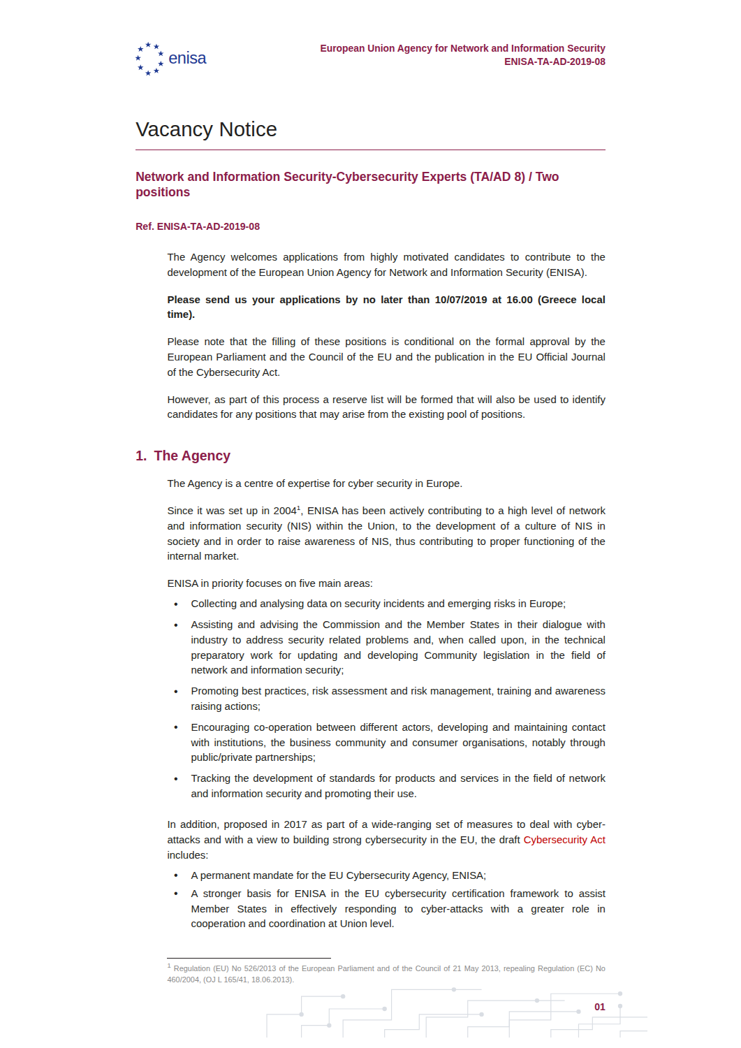enisa
European Union Agency for Network and Information Security
ENISA-TA-AD-2019-08
Vacancy Notice
Network and Information Security-Cybersecurity Experts (TA/AD 8) / Two positions
Ref. ENISA-TA-AD-2019-08
The Agency welcomes applications from highly motivated candidates to contribute to the development of the European Union Agency for Network and Information Security (ENISA).
Please send us your applications by no later than 10/07/2019 at 16.00 (Greece local time).
Please note that the filling of these positions is conditional on the formal approval by the European Parliament and the Council of the EU and the publication in the EU Official Journal of the Cybersecurity Act.
However, as part of this process a reserve list will be formed that will also be used to identify candidates for any positions that may arise from the existing pool of positions.
1. The Agency
The Agency is a centre of expertise for cyber security in Europe.
Since it was set up in 20041, ENISA has been actively contributing to a high level of network and information security (NIS) within the Union, to the development of a culture of NIS in society and in order to raise awareness of NIS, thus contributing to proper functioning of the internal market.
ENISA in priority focuses on five main areas:
Collecting and analysing data on security incidents and emerging risks in Europe;
Assisting and advising the Commission and the Member States in their dialogue with industry to address security related problems and, when called upon, in the technical preparatory work for updating and developing Community legislation in the field of network and information security;
Promoting best practices, risk assessment and risk management, training and awareness raising actions;
Encouraging co-operation between different actors, developing and maintaining contact with institutions, the business community and consumer organisations, notably through public/private partnerships;
Tracking the development of standards for products and services in the field of network and information security and promoting their use.
In addition, proposed in 2017 as part of a wide-ranging set of measures to deal with cyber-attacks and with a view to building strong cybersecurity in the EU, the draft Cybersecurity Act includes:
A permanent mandate for the EU Cybersecurity Agency, ENISA;
A stronger basis for ENISA in the EU cybersecurity certification framework to assist Member States in effectively responding to cyber-attacks with a greater role in cooperation and coordination at Union level.
1 Regulation (EU) No 526/2013 of the European Parliament and of the Council of 21 May 2013, repealing Regulation (EC) No 460/2004, (OJ L 165/41, 18.06.2013).
01